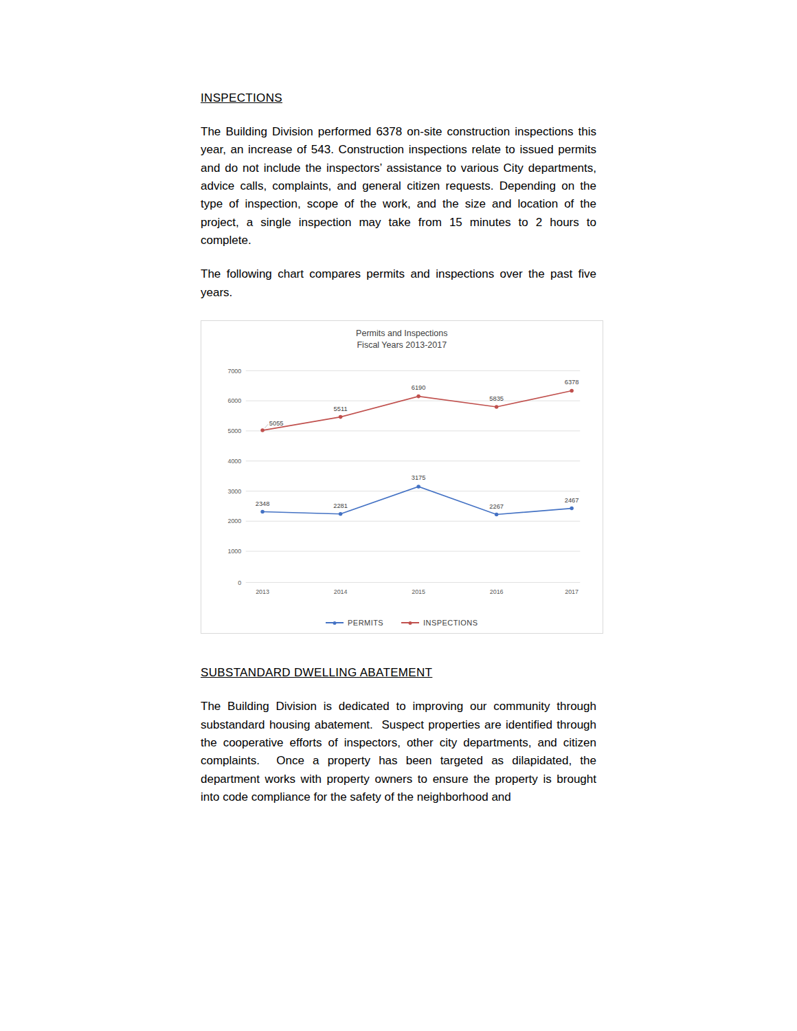INSPECTIONS
The Building Division performed 6378 on-site construction inspections this year, an increase of 543. Construction inspections relate to issued permits and do not include the inspectors’ assistance to various City departments, advice calls, complaints, and general citizen requests. Depending on the type of inspection, scope of the work, and the size and location of the project, a single inspection may take from 15 minutes to 2 hours to complete.
The following chart compares permits and inspections over the past five years.
Permits and Inspections
Fiscal Years 2013-2017
7000 6000 5000 4000 3000 2000 1000 0 2013 2014 2015 2016 2017 5055 5511 6190 5835 6378 2348 2281 3175 2267 2467
PERMITS INSPECTIONS
SUBSTANDARD DWELLING ABATEMENT
The Building Division is dedicated to improving our community through substandard housing abatement. Suspect properties are identified through the cooperative efforts of inspectors, other city departments, and citizen complaints. Once a property has been targeted as dilapidated, the department works with property owners to ensure the property is brought into code compliance for the safety of the neighborhood and